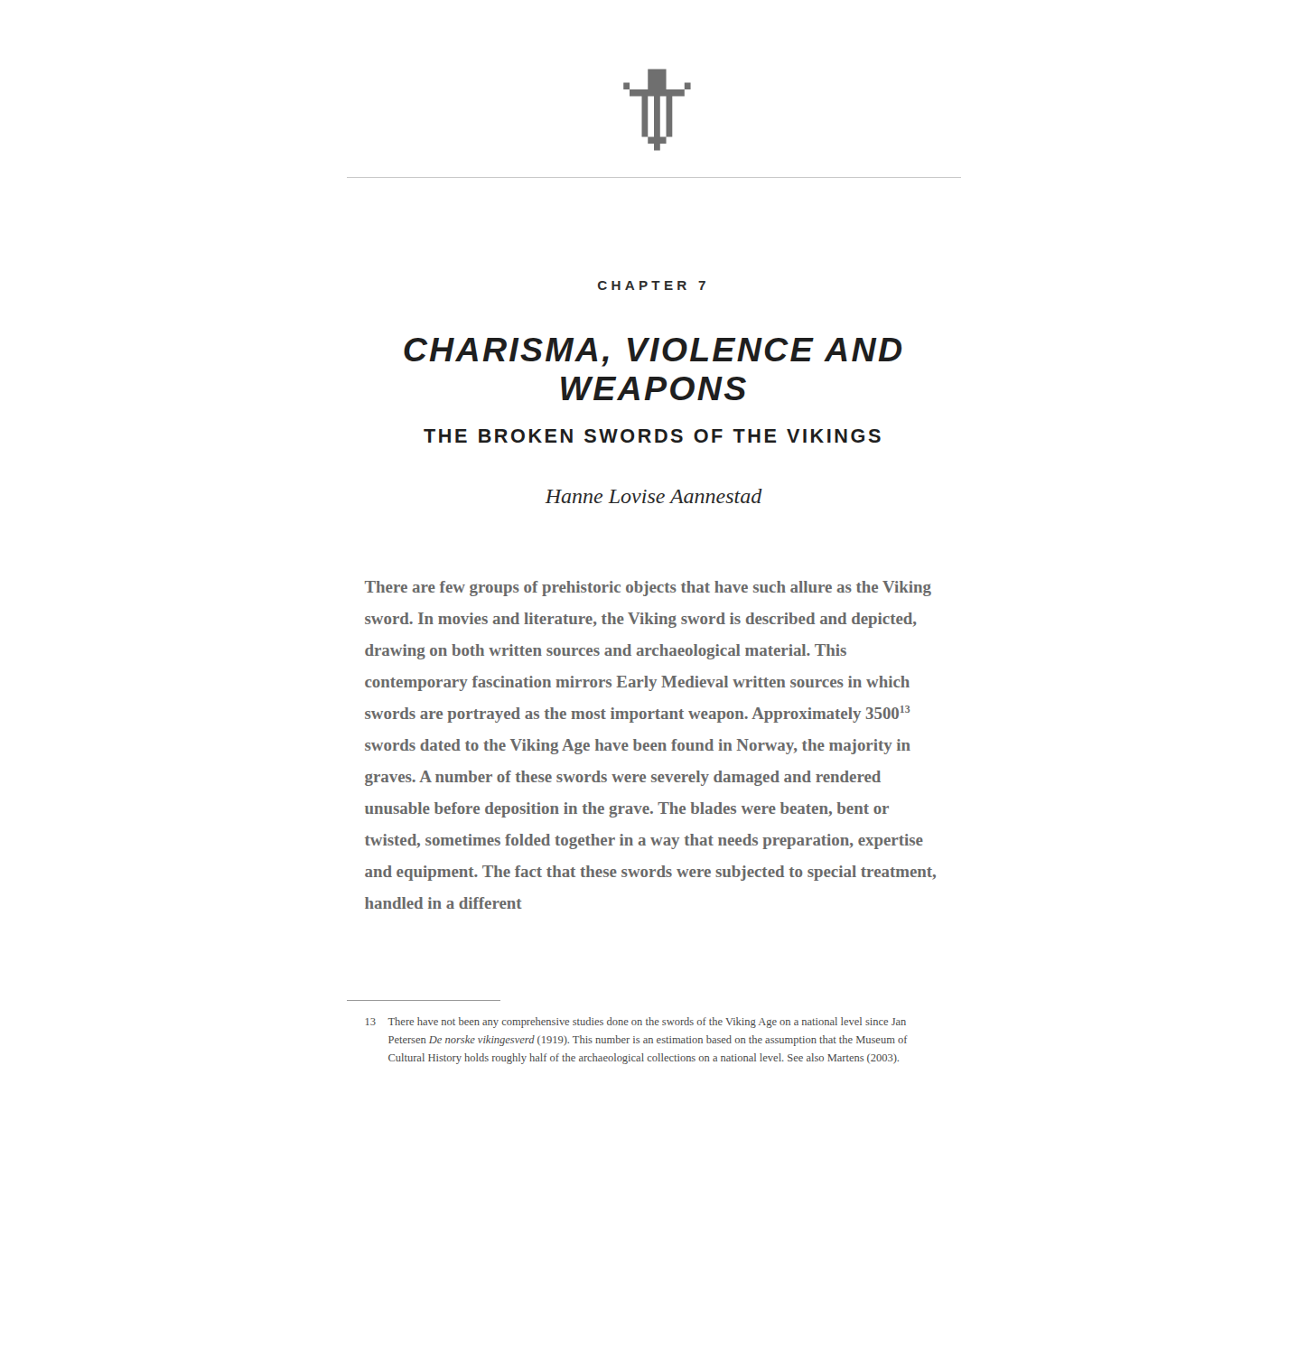🗡
CHAPTER 7
CHARISMA, VIOLENCE AND WEAPONS
THE BROKEN SWORDS OF THE VIKINGS
Hanne Lovise Aannestad
There are few groups of prehistoric objects that have such allure as the Viking sword. In movies and literature, the Viking sword is described and depicted, drawing on both written sources and archaeological material. This contemporary fascination mirrors Early Medieval written sources in which swords are portrayed as the most important weapon. Approximately 350013 swords dated to the Viking Age have been found in Norway, the majority in graves. A number of these swords were severely damaged and rendered unusable before deposition in the grave. The blades were beaten, bent or twisted, sometimes folded together in a way that needs preparation, expertise and equipment. The fact that these swords were subjected to special treatment, handled in a different
There have not been any comprehensive studies done on the swords of the Viking Age on a national level since Jan Petersen De norske vikingesverd (1919). This number is an estimation based on the assumption that the Museum of Cultural History holds roughly half of the archaeological collections on a national level. See also Martens (2003).